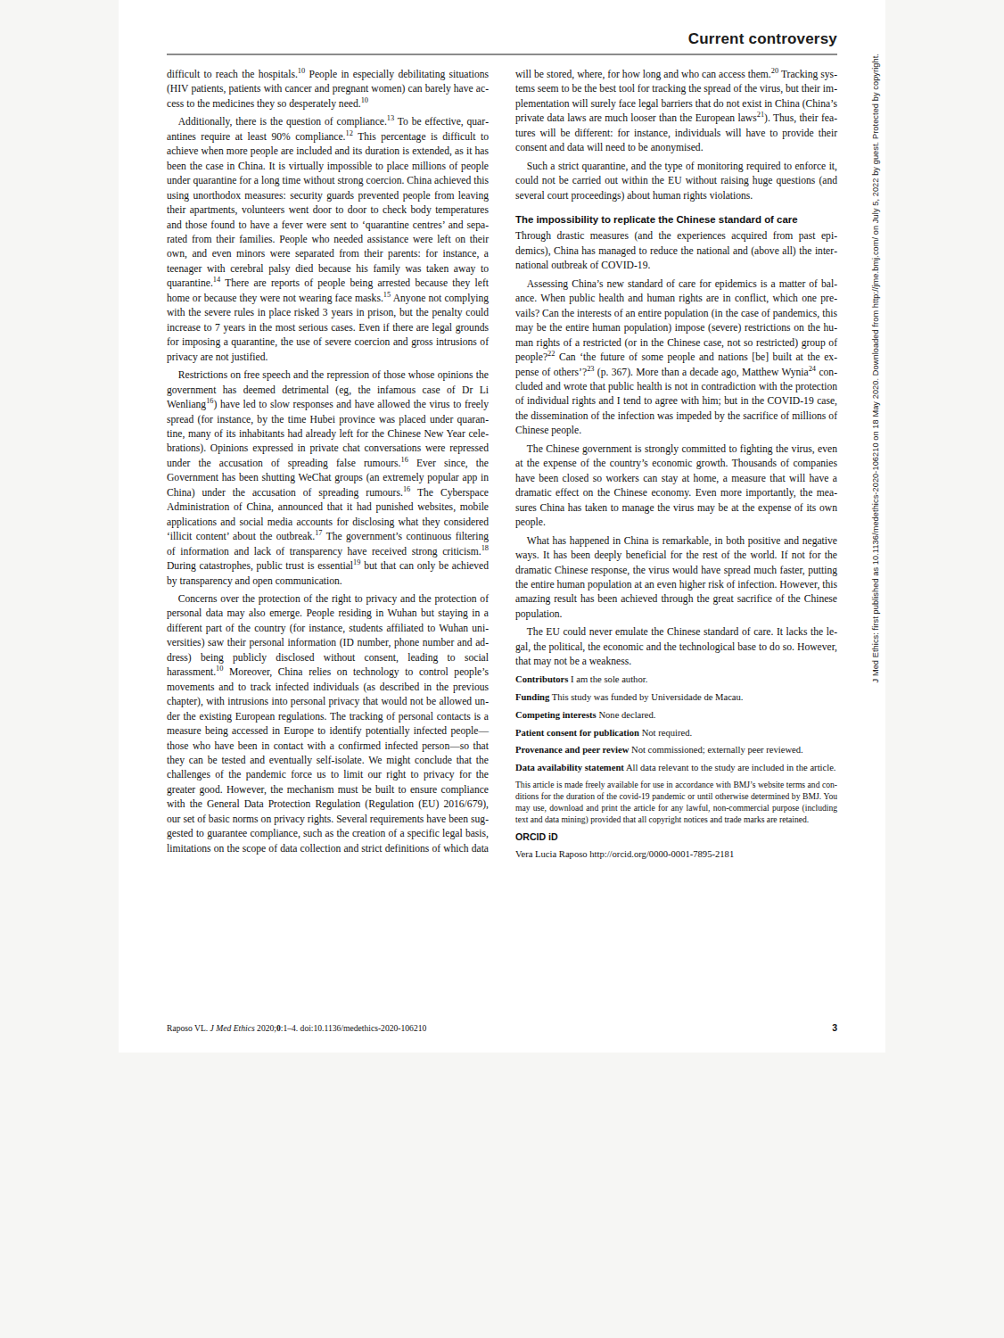J Med Ethics: first published as 10.1136/medethics-2020-106210 on 18 May 2020. Downloaded from http://jme.bmj.com/ on July 5, 2022 by guest. Protected by copyright.
Current controversy
difficult to reach the hospitals.10 People in especially debilitating situations (HIV patients, patients with cancer and pregnant women) can barely have access to the medicines they so desperately need.10
Additionally, there is the question of compliance.13 To be effective, quarantines require at least 90% compliance.12 This percentage is difficult to achieve when more people are included and its duration is extended, as it has been the case in China. It is virtually impossible to place millions of people under quarantine for a long time without strong coercion. China achieved this using unorthodox measures: security guards prevented people from leaving their apartments, volunteers went door to door to check body temperatures and those found to have a fever were sent to ‘quarantine centres’ and separated from their families. People who needed assistance were left on their own, and even minors were separated from their parents: for instance, a teenager with cerebral palsy died because his family was taken away to quarantine.14 There are reports of people being arrested because they left home or because they were not wearing face masks.15 Anyone not complying with the severe rules in place risked 3 years in prison, but the penalty could increase to 7 years in the most serious cases. Even if there are legal grounds for imposing a quarantine, the use of severe coercion and gross intrusions of privacy are not justified.
Restrictions on free speech and the repression of those whose opinions the government has deemed detrimental (eg, the infamous case of Dr Li Wenliang16) have led to slow responses and have allowed the virus to freely spread (for instance, by the time Hubei province was placed under quarantine, many of its inhabitants had already left for the Chinese New Year celebrations). Opinions expressed in private chat conversations were repressed under the accusation of spreading false rumours.16 Ever since, the Government has been shutting WeChat groups (an extremely popular app in China) under the accusation of spreading rumours.16 The Cyberspace Administration of China, announced that it had punished websites, mobile applications and social media accounts for disclosing what they considered ‘illicit content’ about the outbreak.17 The government’s continuous filtering of information and lack of transparency have received strong criticism.18 During catastrophes, public trust is essential19 but that can only be achieved by transparency and open communication.
Concerns over the protection of the right to privacy and the protection of personal data may also emerge. People residing in Wuhan but staying in a different part of the country (for instance, students affiliated to Wuhan universities) saw their personal information (ID number, phone number and address) being publicly disclosed without consent, leading to social harassment.10 Moreover, China relies on technology to control people’s movements and to track infected individuals (as described in the previous chapter), with intrusions into personal privacy that would not be allowed under the existing European regulations. The tracking of personal contacts is a measure being accessed in Europe to identify potentially infected people—those who have been in contact with a confirmed infected person—so that they can be tested and eventually self-isolate. We might conclude that the challenges of the pandemic force us to limit our right to privacy for the greater good. However, the mechanism must be built to ensure compliance with the General Data Protection Regulation (Regulation (EU) 2016/679), our set of basic norms on privacy rights. Several requirements have been suggested to guarantee compliance, such as the creation of a specific legal basis, limitations on the scope of data collection and strict definitions of which data will be stored, where, for how long and who can access them.20 Tracking systems seem to be the best tool for tracking the spread of the virus, but their implementation will surely face legal barriers that do not exist in China (China’s private data laws are much looser than the European laws21). Thus, their features will be different: for instance, individuals will have to provide their consent and data will need to be anonymised.
Such a strict quarantine, and the type of monitoring required to enforce it, could not be carried out within the EU without raising huge questions (and several court proceedings) about human rights violations.
The impossibility to replicate the Chinese standard of care
Through drastic measures (and the experiences acquired from past epidemics), China has managed to reduce the national and (above all) the international outbreak of COVID-19.
Assessing China’s new standard of care for epidemics is a matter of balance. When public health and human rights are in conflict, which one prevails? Can the interests of an entire population (in the case of pandemics, this may be the entire human population) impose (severe) restrictions on the human rights of a restricted (or in the Chinese case, not so restricted) group of people?22 Can ‘the future of some people and nations [be] built at the expense of others’?23 (p. 367). More than a decade ago, Matthew Wynia24 concluded and wrote that public health is not in contradiction with the protection of individual rights and I tend to agree with him; but in the COVID-19 case, the dissemination of the infection was impeded by the sacrifice of millions of Chinese people.
The Chinese government is strongly committed to fighting the virus, even at the expense of the country’s economic growth. Thousands of companies have been closed so workers can stay at home, a measure that will have a dramatic effect on the Chinese economy. Even more importantly, the measures China has taken to manage the virus may be at the expense of its own people.
What has happened in China is remarkable, in both positive and negative ways. It has been deeply beneficial for the rest of the world. If not for the dramatic Chinese response, the virus would have spread much faster, putting the entire human population at an even higher risk of infection. However, this amazing result has been achieved through the great sacrifice of the Chinese population.
The EU could never emulate the Chinese standard of care. It lacks the legal, the political, the economic and the technological base to do so. However, that may not be a weakness.
Contributors I am the sole author.
Funding This study was funded by Universidade de Macau.
Competing interests None declared.
Patient consent for publication Not required.
Provenance and peer review Not commissioned; externally peer reviewed.
Data availability statement All data relevant to the study are included in the article.
This article is made freely available for use in accordance with BMJ’s website terms and conditions for the duration of the covid-19 pandemic or until otherwise determined by BMJ. You may use, download and print the article for any lawful, non-commercial purpose (including text and data mining) provided that all copyright notices and trade marks are retained.
ORCID iD
Vera Lucia Raposo http://orcid.org/0000-0001-7895-2181
Raposo VL. J Med Ethics 2020;0:1–4. doi:10.1136/medethics-2020-106210
3